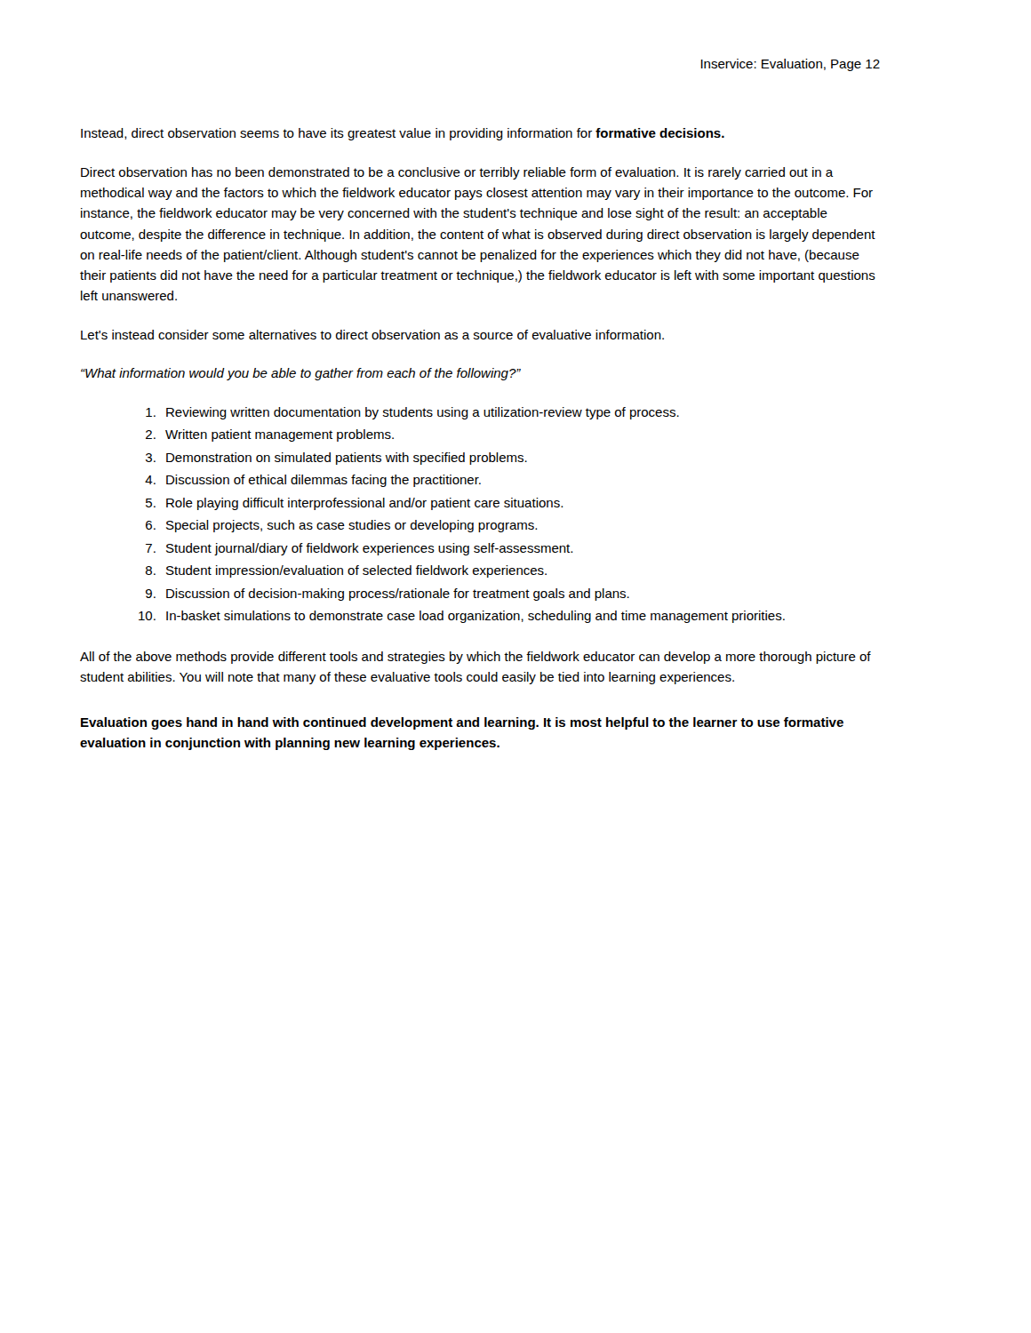Inservice: Evaluation, Page 12
Instead, direct observation seems to have its greatest value in providing information for formative decisions.
Direct observation has no been demonstrated to be a conclusive or terribly reliable form of evaluation. It is rarely carried out in a methodical way and the factors to which the fieldwork educator pays closest attention may vary in their importance to the outcome. For instance, the fieldwork educator may be very concerned with the student's technique and lose sight of the result: an acceptable outcome, despite the difference in technique. In addition, the content of what is observed during direct observation is largely dependent on real-life needs of the patient/client. Although student's cannot be penalized for the experiences which they did not have, (because their patients did not have the need for a particular treatment or technique,) the fieldwork educator is left with some important questions left unanswered.
Let's instead consider some alternatives to direct observation as a source of evaluative information.
“What information would you be able to gather from each of the following?”
Reviewing written documentation by students using a utilization-review type of process.
Written patient management problems.
Demonstration on simulated patients with specified problems.
Discussion of ethical dilemmas facing the practitioner.
Role playing difficult interprofessional and/or patient care situations.
Special projects, such as case studies or developing programs.
Student journal/diary of fieldwork experiences using self-assessment.
Student impression/evaluation of selected fieldwork experiences.
Discussion of decision-making process/rationale for treatment goals and plans.
In-basket simulations to demonstrate case load organization, scheduling and time management priorities.
All of the above methods provide different tools and strategies by which the fieldwork educator can develop a more thorough picture of student abilities. You will note that many of these evaluative tools could easily be tied into learning experiences.
Evaluation goes hand in hand with continued development and learning. It is most helpful to the learner to use formative evaluation in conjunction with planning new learning experiences.